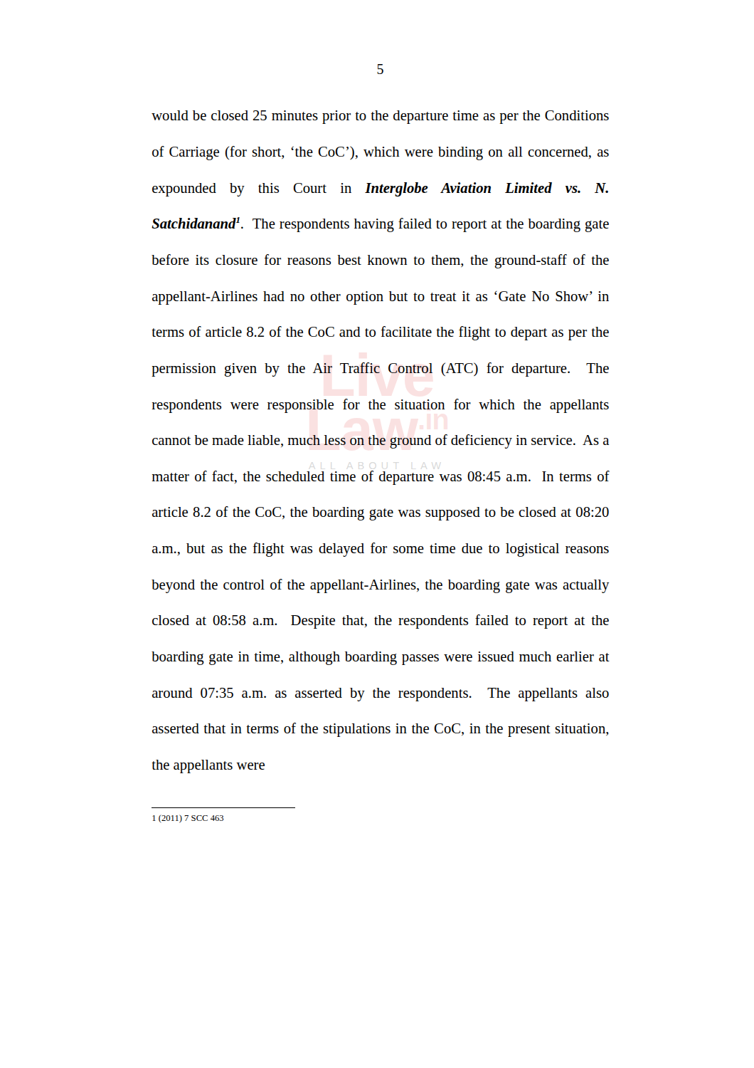Live
Law.in
ALL ABOUT LAW
5
would be closed 25 minutes prior to the departure time as per the Conditions of Carriage (for short, ‘the CoC’), which were binding on all concerned, as expounded by this Court in Interglobe Aviation Limited vs. N. Satchidanand1. The respondents having failed to report at the boarding gate before its closure for reasons best known to them, the ground-staff of the appellant-Airlines had no other option but to treat it as ‘Gate No Show’ in terms of article 8.2 of the CoC and to facilitate the flight to depart as per the permission given by the Air Traffic Control (ATC) for departure. The respondents were responsible for the situation for which the appellants cannot be made liable, much less on the ground of deficiency in service. As a matter of fact, the scheduled time of departure was 08:45 a.m. In terms of article 8.2 of the CoC, the boarding gate was supposed to be closed at 08:20 a.m., but as the flight was delayed for some time due to logistical reasons beyond the control of the appellant-Airlines, the boarding gate was actually closed at 08:58 a.m. Despite that, the respondents failed to report at the boarding gate in time, although boarding passes were issued much earlier at around 07:35 a.m. as asserted by the respondents. The appellants also asserted that in terms of the stipulations in the CoC, in the present situation, the appellants were
1 (2011) 7 SCC 463